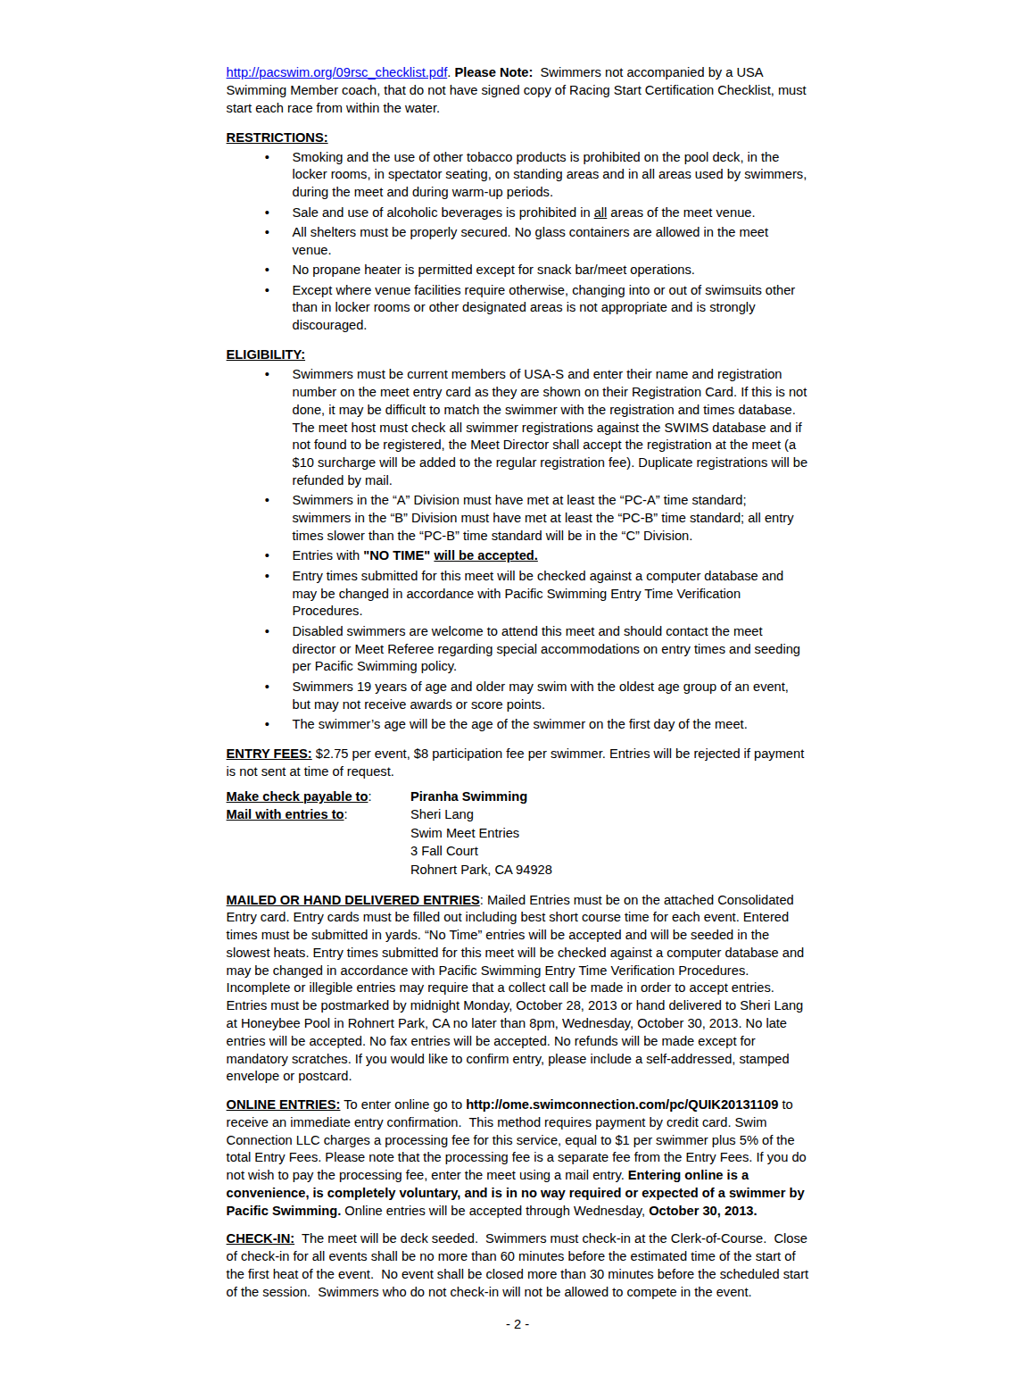http://pacswim.org/09rsc_checklist.pdf. Please Note: Swimmers not accompanied by a USA Swimming Member coach, that do not have signed copy of Racing Start Certification Checklist, must start each race from within the water.
RESTRICTIONS:
Smoking and the use of other tobacco products is prohibited on the pool deck, in the locker rooms, in spectator seating, on standing areas and in all areas used by swimmers, during the meet and during warm-up periods.
Sale and use of alcoholic beverages is prohibited in all areas of the meet venue.
All shelters must be properly secured. No glass containers are allowed in the meet venue.
No propane heater is permitted except for snack bar/meet operations.
Except where venue facilities require otherwise, changing into or out of swimsuits other than in locker rooms or other designated areas is not appropriate and is strongly discouraged.
ELIGIBILITY:
Swimmers must be current members of USA-S and enter their name and registration number on the meet entry card as they are shown on their Registration Card. If this is not done, it may be difficult to match the swimmer with the registration and times database. The meet host must check all swimmer registrations against the SWIMS database and if not found to be registered, the Meet Director shall accept the registration at the meet (a $10 surcharge will be added to the regular registration fee). Duplicate registrations will be refunded by mail.
Swimmers in the “A” Division must have met at least the “PC-A” time standard; swimmers in the “B” Division must have met at least the “PC-B” time standard; all entry times slower than the “PC-B” time standard will be in the “C” Division.
Entries with "NO TIME" will be accepted.
Entry times submitted for this meet will be checked against a computer database and may be changed in accordance with Pacific Swimming Entry Time Verification Procedures.
Disabled swimmers are welcome to attend this meet and should contact the meet director or Meet Referee regarding special accommodations on entry times and seeding per Pacific Swimming policy.
Swimmers 19 years of age and older may swim with the oldest age group of an event, but may not receive awards or score points.
The swimmer’s age will be the age of the swimmer on the first day of the meet.
ENTRY FEES: $2.75 per event, $8 participation fee per swimmer. Entries will be rejected if payment is not sent at time of request.
| Make check payable to : | Piranha Swimming |
| Mail with entries to : | Sheri Lang |
| | Swim Meet Entries |
| | 3 Fall Court |
| | Rohnert Park, CA 94928 |
MAILED OR HAND DELIVERED ENTRIES: Mailed Entries must be on the attached Consolidated Entry card. Entry cards must be filled out including best short course time for each event. Entered times must be submitted in yards. “No Time” entries will be accepted and will be seeded in the slowest heats. Entry times submitted for this meet will be checked against a computer database and may be changed in accordance with Pacific Swimming Entry Time Verification Procedures. Incomplete or illegible entries may require that a collect call be made in order to accept entries. Entries must be postmarked by midnight Monday, October 28, 2013 or hand delivered to Sheri Lang at Honeybee Pool in Rohnert Park, CA no later than 8pm, Wednesday, October 30, 2013. No late entries will be accepted. No fax entries will be accepted. No refunds will be made except for mandatory scratches. If you would like to confirm entry, please include a self-addressed, stamped envelope or postcard.
ONLINE ENTRIES: To enter online go to http://ome.swimconnection.com/pc/QUIK20131109 to receive an immediate entry confirmation. This method requires payment by credit card. Swim Connection LLC charges a processing fee for this service, equal to $1 per swimmer plus 5% of the total Entry Fees. Please note that the processing fee is a separate fee from the Entry Fees. If you do not wish to pay the processing fee, enter the meet using a mail entry. Entering online is a convenience, is completely voluntary, and is in no way required or expected of a swimmer by Pacific Swimming. Online entries will be accepted through Wednesday, October 30, 2013.
CHECK-IN: The meet will be deck seeded. Swimmers must check-in at the Clerk-of-Course. Close of check-in for all events shall be no more than 60 minutes before the estimated time of the start of the first heat of the event. No event shall be closed more than 30 minutes before the scheduled start of the session. Swimmers who do not check-in will not be allowed to compete in the event.
- 2 -